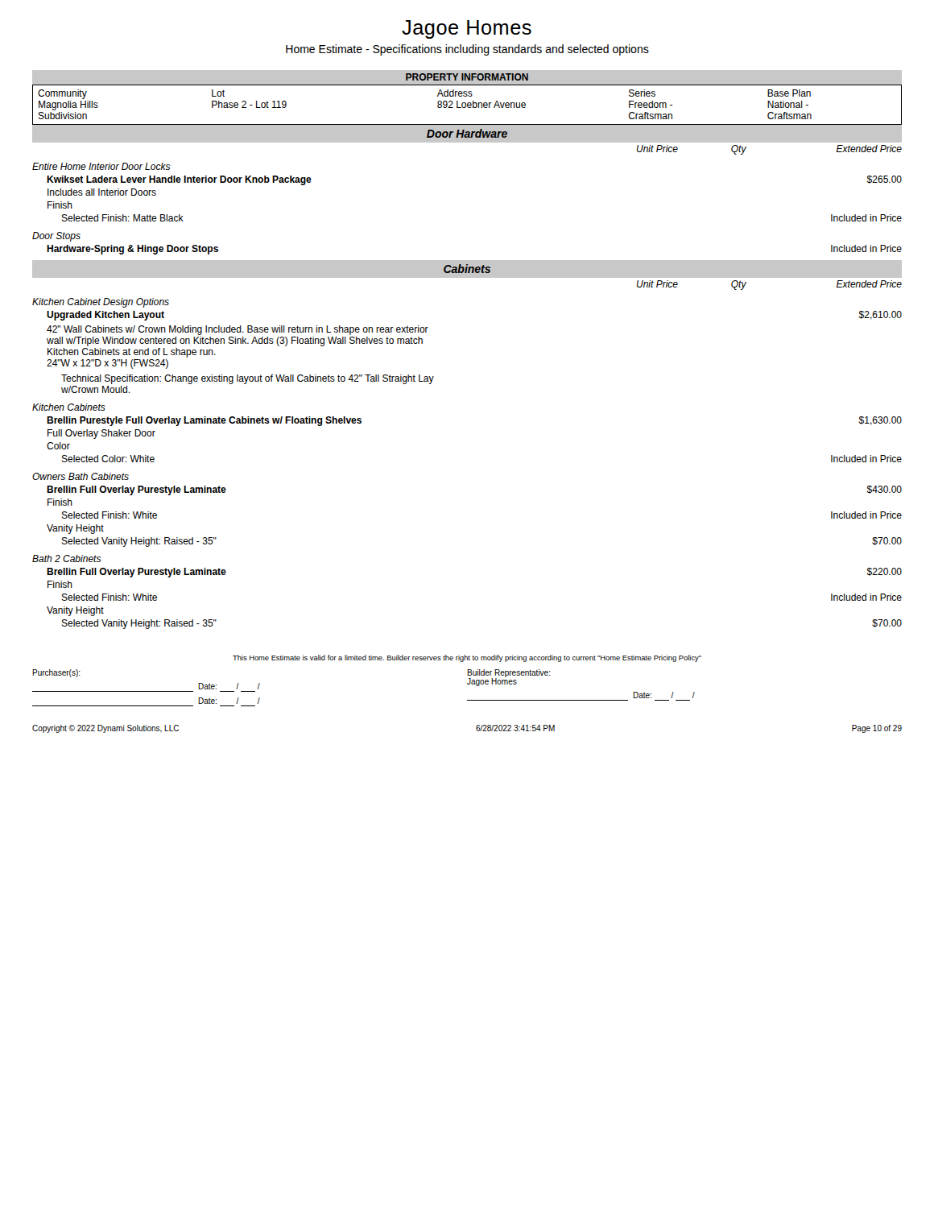Jagoe Homes
Home Estimate - Specifications including standards and selected options
PROPERTY INFORMATION
| Community Magnolia Hills Subdivision | Lot Phase 2 - Lot 119 | Address 892 Loebner Avenue | Series Freedom - Craftsman | Base Plan National - Craftsman |
Door Hardware
| | Unit Price | Qty | Extended Price |
| Entire Home Interior Door Locks | | | |
| Kwikset Ladera Lever Handle Interior Door Knob Package | | | $265.00 |
| Includes all Interior Doors | | | |
| Finish | | | |
| Selected Finish: Matte Black | | | Included in Price |
| Door Stops | | | |
| Hardware-Spring & Hinge Door Stops | | | Included in Price |
Cabinets
| | Unit Price | Qty | Extended Price |
| Kitchen Cabinet Design Options | | | |
| Upgraded Kitchen Layout | | | $2,610.00 |
| 42" Wall Cabinets w/ Crown Molding Included. Base will return in L shape on rear exterior wall w/Triple Window centered on Kitchen Sink. Adds (3) Floating Wall Shelves to match Kitchen Cabinets at end of L shape run. 24"W x 12"D x 3"H (FWS24) | | | |
| Technical Specification: Change existing layout of Wall Cabinets to 42" Tall Straight Lay w/Crown Mould. | | | |
| Kitchen Cabinets | | | |
| Brellin Purestyle Full Overlay Laminate Cabinets w/ Floating Shelves | | | $1,630.00 |
| Full Overlay Shaker Door | | | |
| Color | | | |
| Selected Color: White | | | Included in Price |
| Owners Bath Cabinets | | | |
| Brellin Full Overlay Purestyle Laminate | | | $430.00 |
| Finish | | | |
| Selected Finish: White | | | Included in Price |
| Vanity Height | | | |
| Selected Vanity Height: Raised - 35" | | | $70.00 |
| Bath 2 Cabinets | | | |
| Brellin Full Overlay Purestyle Laminate | | | $220.00 |
| Finish | | | |
| Selected Finish: White | | | Included in Price |
| Vanity Height | | | |
| Selected Vanity Height: Raised - 35" | | | $70.00 |
This Home Estimate is valid for a limited time. Builder reserves the right to modify pricing according to current "Home Estimate Pricing Policy"
| Purchaser(s): | Builder Representative: |
| Date: / / Date: / / | Jagoe Homes Date: / / |
Copyright © 2022 Dynami Solutions, LLC 6/28/2022 3:41:54 PM Page 10 of 29